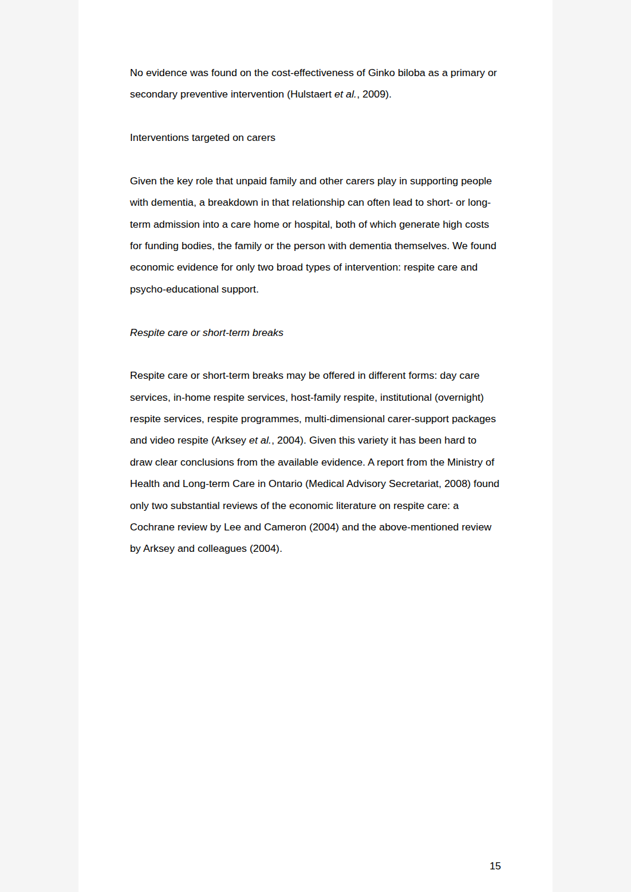No evidence was found on the cost-effectiveness of Ginko biloba as a primary or secondary preventive intervention (Hulstaert et al., 2009).
Interventions targeted on carers
Given the key role that unpaid family and other carers play in supporting people with dementia, a breakdown in that relationship can often lead to short- or long-term admission into a care home or hospital, both of which generate high costs for funding bodies, the family or the person with dementia themselves. We found economic evidence for only two broad types of intervention: respite care and psycho-educational support.
Respite care or short-term breaks
Respite care or short-term breaks may be offered in different forms: day care services, in-home respite services, host-family respite, institutional (overnight) respite services, respite programmes, multi-dimensional carer-support packages and video respite (Arksey et al., 2004). Given this variety it has been hard to draw clear conclusions from the available evidence. A report from the Ministry of Health and Long-term Care in Ontario (Medical Advisory Secretariat, 2008) found only two substantial reviews of the economic literature on respite care: a Cochrane review by Lee and Cameron (2004) and the above-mentioned review by Arksey and colleagues (2004).
15